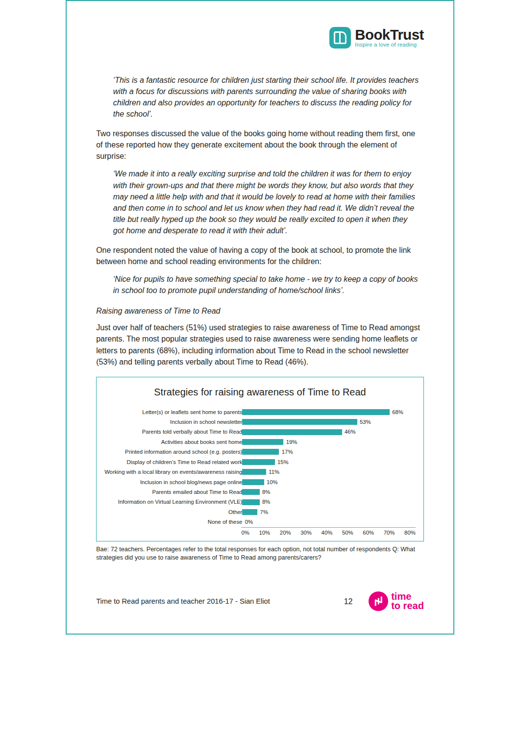BookTrust
Inspire a love of reading
‘This is a fantastic resource for children just starting their school life. It provides teachers with a focus for discussions with parents surrounding the value of sharing books with children and also provides an opportunity for teachers to discuss the reading policy for the school’.
Two responses discussed the value of the books going home without reading them first, one of these reported how they generate excitement about the book through the element of surprise:
‘We made it into a really exciting surprise and told the children it was for them to enjoy with their grown-ups and that there might be words they know, but also words that they may need a little help with and that it would be lovely to read at home with their families and then come in to school and let us know when they had read it. We didn’t reveal the title but really hyped up the book so they would be really excited to open it when they got home and desperate to read it with their adult’.
One respondent noted the value of having a copy of the book at school, to promote the link between home and school reading environments for the children:
‘Nice for pupils to have something special to take home - we try to keep a copy of books in school too to promote pupil understanding of home/school links’.
Raising awareness of Time to Read
Just over half of teachers (51%) used strategies to raise awareness of Time to Read amongst parents. The most popular strategies used to raise awareness were sending home leaflets or letters to parents (68%), including information about Time to Read in the school newsletter (53%) and telling parents verbally about Time to Read (46%).
Strategies for raising awareness of Time to Read
| Letter(s) or leaflets sent home to parents | 68% |
| Inclusion in school newsletter | 53% |
| Parents told verbally about Time to Read | 46% |
| Activities about books sent home | 19% |
| Printed information around school (e.g. posters) | 17% |
| Display of children’s Time to Read related work | 15% |
| Working with a local library on events/awareness raising | 11% |
| Inclusion in school blog/news page online | 10% |
| Parents emailed about Time to Read | 8% |
| Information on Virtual Learning Environment (VLE) | 8% |
| Other | 7% |
| None of these | 0% |
0% 10% 20% 30% 40% 50% 60% 70% 80%
Bae: 72 teachers. Percentages refer to the total responses for each option, not total number of respondents Q: What strategies did you use to raise awareness of Time to Read among parents/carers?
Time to Read parents and teacher 2016-17 - Sian Eliot
12
time
to read